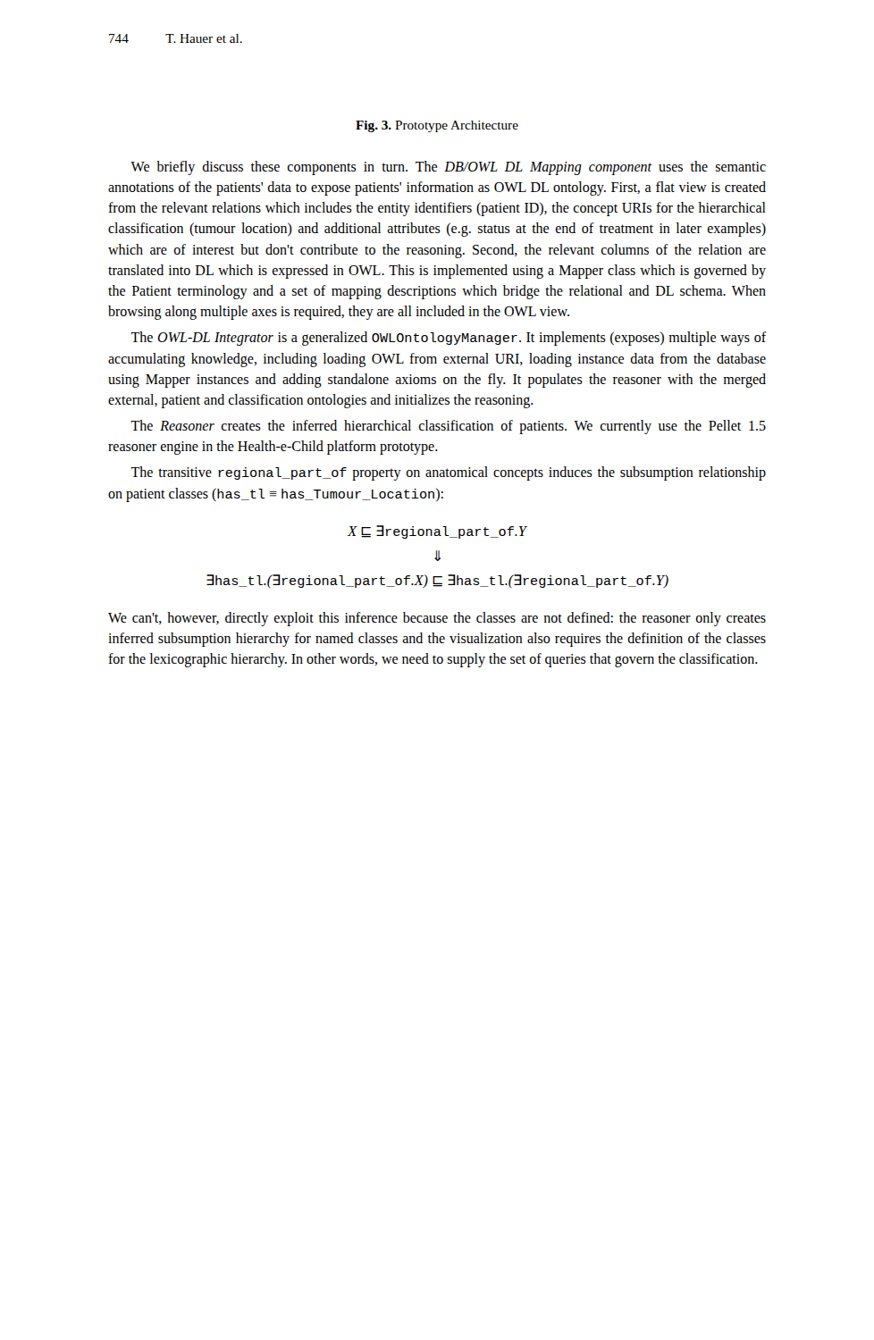744 T. Hauer et al.
Fig. 3. Prototype Architecture
We briefly discuss these components in turn. The DB/OWL DL Mapping component uses the semantic annotations of the patients' data to expose patients' information as OWL DL ontology. First, a flat view is created from the relevant relations which includes the entity identifiers (patient ID), the concept URIs for the hierarchical classification (tumour location) and additional attributes (e.g. status at the end of treatment in later examples) which are of interest but don't contribute to the reasoning. Second, the relevant columns of the relation are translated into DL which is expressed in OWL. This is implemented using a Mapper class which is governed by the Patient terminology and a set of mapping descriptions which bridge the relational and DL schema. When browsing along multiple axes is required, they are all included in the OWL view.
The OWL-DL Integrator is a generalized OWLOntologyManager. It implements (exposes) multiple ways of accumulating knowledge, including loading OWL from external URI, loading instance data from the database using Mapper instances and adding standalone axioms on the fly. It populates the reasoner with the merged external, patient and classification ontologies and initializes the reasoning.
The Reasoner creates the inferred hierarchical classification of patients. We currently use the Pellet 1.5 reasoner engine in the Health-e-Child platform prototype.
The transitive regional_part_of property on anatomical concepts induces the subsumption relationship on patient classes (has_tl ≡ has_Tumour_Location):
X ⊑ ∃regional_part_of.Y
⇓
∃has_tl.(∃regional_part_of.X) ⊑ ∃has_tl.(∃regional_part_of.Y)
We can't, however, directly exploit this inference because the classes are not defined: the reasoner only creates inferred subsumption hierarchy for named classes and the visualization also requires the definition of the classes for the lexicographic hierarchy. In other words, we need to supply the set of queries that govern the classification.